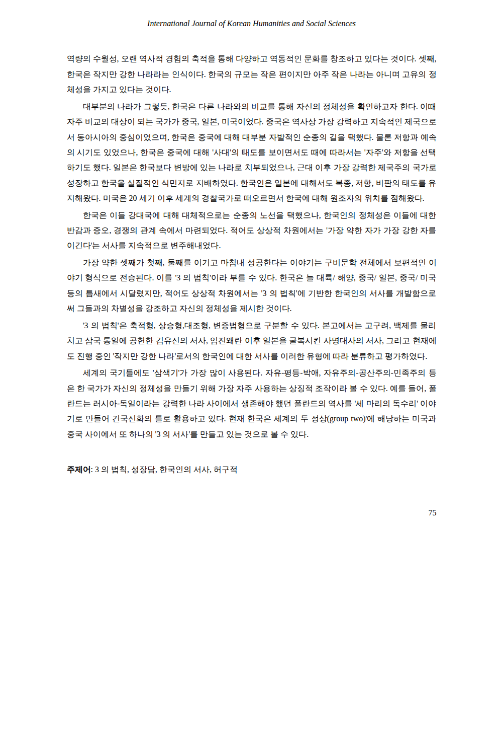International Journal of Korean Humanities and Social Sciences
역량의 수월성, 오랜 역사적 경험의 축적을 통해 다양하고 역동적인 문화를 창조하고 있다는 것이다. 셋째, 한국은 작지만 강한 나라라는 인식이다. 한국의 규모는 작은 편이지만 아주 작은 나라는 아니며 고유의 정체성을 가지고 있다는 것이다.
대부분의 나라가 그렇듯, 한국은 다른 나라와의 비교를 통해 자신의 정체성을 확인하고자 한다. 이때 자주 비교의 대상이 되는 국가가 중국, 일본, 미국이었다. 중국은 역사상 가장 강력하고 지속적인 제국으로서 동아시아의 중심이었으며, 한국은 중국에 대해 대부분 자발적인 순종의 길을 택했다. 물론 저항과 예속의 시기도 있었으나, 한국은 중국에 대해 '사대'의 태도를 보이면서도 때에 따라서는 '자주'와 저항을 선택하기도 했다. 일본은 한국보다 변방에 있는 나라로 치부되었으나, 근대 이후 가장 강력한 제국주의 국가로 성장하고 한국을 실질적인 식민지로 지배하였다. 한국인은 일본에 대해서도 복종, 저항, 비판의 태도를 유지해왔다. 미국은 20 세기 이후 세계의 경찰국가로 떠오르면서 한국에 대해 원조자의 위치를 점해왔다.
한국은 이들 강대국에 대해 대체적으로는 순종의 노선을 택했으나, 한국인의 정체성은 이들에 대한 반감과 증오, 경쟁의 관계 속에서 마련되었다. 적어도 상상적 차원에서는 '가장 약한 자가 가장 강한 자를 이긴다'는 서사를 지속적으로 변주해내었다.
가장 약한 셋째가 첫째, 둘째를 이기고 마침내 성공한다는 이야기는 구비문학 전체에서 보편적인 이야기 형식으로 전승된다. 이를 '3 의 법칙'이라 부를 수 있다. 한국은 늘 대륙/ 해양, 중국/ 일본, 중국/ 미국 등의 틈새에서 시달렸지만, 적어도 상상적 차원에서는 '3 의 법칙'에 기반한 한국인의 서사를 개발함으로써 그들과의 차별성을 강조하고 자신의 정체성을 제시한 것이다.
'3 의 법칙'은 축적형, 상승형,대조형, 변증법형으로 구분할 수 있다. 본고에서는 고구려, 백제를 물리치고 삼국 통일에 공헌한 김유신의 서사, 임진왜란 이후 일본을 굴복시킨 사명대사의 서사, 그리고 현재에도 진행 중인 '작지만 강한 나라'로서의 한국인에 대한 서사를 이러한 유형에 따라 분류하고 평가하였다.
세계의 국기들에도 '삼색기'가 가장 많이 사용된다. 자유-평등-박애, 자유주의-공산주의-민족주의 등은 한 국가가 자신의 정체성을 만들기 위해 가장 자주 사용하는 상징적 조작이라 볼 수 있다. 예를 들어, 폴란드는 러시아-독일이라는 강력한 나라 사이에서 생존해야 했던 폴란드의 역사를 '세 마리의 독수리' 이야기로 만들어 건국신화의 틀로 활용하고 있다. 현재 한국은 세계의 두 정상(group two)'에 해당하는 미국과 중국 사이에서 또 하나의 '3 의 서사'를 만들고 있는 것으로 볼 수 있다.
주제어: 3 의 법칙, 성장담, 한국인의 서사, 허구적
75